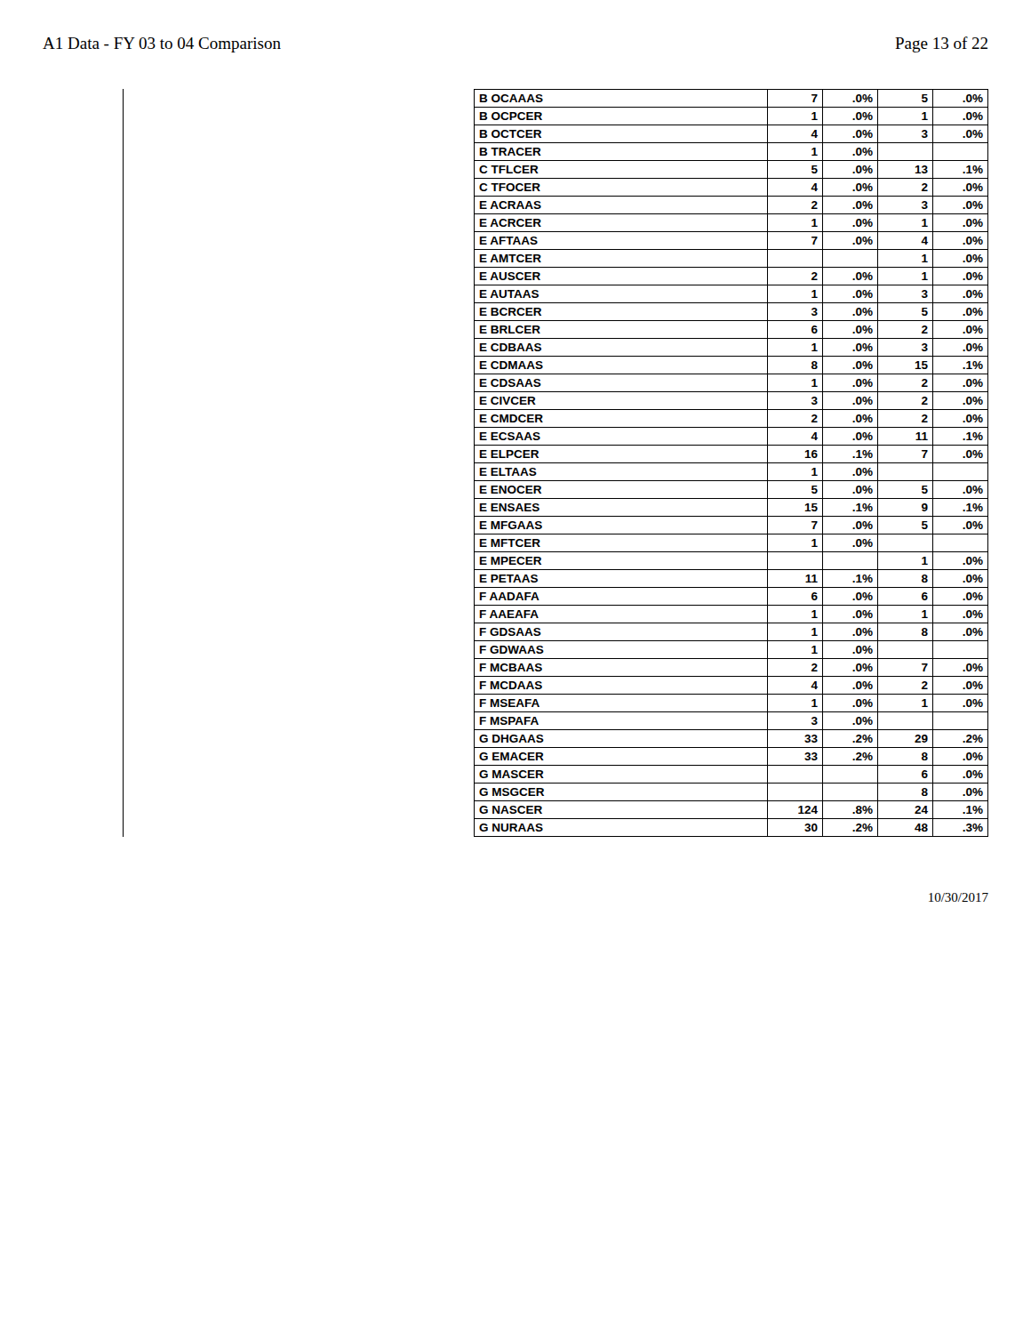A1 Data - FY 03 to 04 Comparison
Page 13 of 22
| B OCAAAS | 7 | .0% | 5 | .0% |
| B OCPCER | 1 | .0% | 1 | .0% |
| B OCTCER | 4 | .0% | 3 | .0% |
| B TRACER | 1 | .0% | | |
| C TFLCER | 5 | .0% | 13 | .1% |
| C TFOCER | 4 | .0% | 2 | .0% |
| E ACRAAS | 2 | .0% | 3 | .0% |
| E ACRCER | 1 | .0% | 1 | .0% |
| E AFTAAS | 7 | .0% | 4 | .0% |
| E AMTCER | | | 1 | .0% |
| E AUSCER | 2 | .0% | 1 | .0% |
| E AUTAAS | 1 | .0% | 3 | .0% |
| E BCRCER | 3 | .0% | 5 | .0% |
| E BRLCER | 6 | .0% | 2 | .0% |
| E CDBAAS | 1 | .0% | 3 | .0% |
| E CDMAAS | 8 | .0% | 15 | .1% |
| E CDSAAS | 1 | .0% | 2 | .0% |
| E CIVCER | 3 | .0% | 2 | .0% |
| E CMDCER | 2 | .0% | 2 | .0% |
| E ECSAAS | 4 | .0% | 11 | .1% |
| E ELPCER | 16 | .1% | 7 | .0% |
| E ELTAAS | 1 | .0% | | |
| E ENOCER | 5 | .0% | 5 | .0% |
| E ENSAES | 15 | .1% | 9 | .1% |
| E MFGAAS | 7 | .0% | 5 | .0% |
| E MFTCER | 1 | .0% | | |
| E MPECER | | | 1 | .0% |
| E PETAAS | 11 | .1% | 8 | .0% |
| F AADAFA | 6 | .0% | 6 | .0% |
| F AAEAFA | 1 | .0% | 1 | .0% |
| F GDSAAS | 1 | .0% | 8 | .0% |
| F GDWAAS | 1 | .0% | | |
| F MCBAAS | 2 | .0% | 7 | .0% |
| F MCDAAS | 4 | .0% | 2 | .0% |
| F MSEAFA | 1 | .0% | 1 | .0% |
| F MSPAFA | 3 | .0% | | |
| G DHGAAS | 33 | .2% | 29 | .2% |
| G EMACER | 33 | .2% | 8 | .0% |
| G MASCER | | | 6 | .0% |
| G MSGCER | | | 8 | .0% |
| G NASCER | 124 | .8% | 24 | .1% |
| G NURAAS | 30 | .2% | 48 | .3% |
10/30/2017